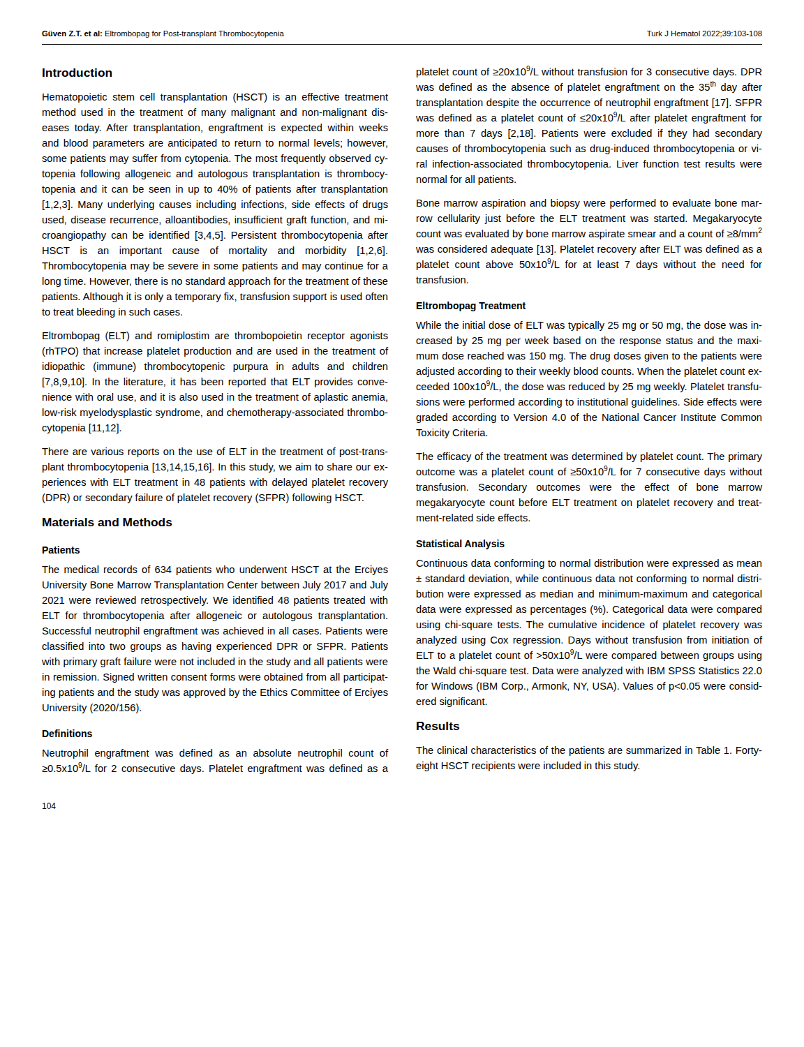Güven Z.T. et al: Eltrombopag for Post-transplant Thrombocytopenia
Turk J Hematol 2022;39:103-108
Introduction
Hematopoietic stem cell transplantation (HSCT) is an effective treatment method used in the treatment of many malignant and non-malignant diseases today. After transplantation, engraftment is expected within weeks and blood parameters are anticipated to return to normal levels; however, some patients may suffer from cytopenia. The most frequently observed cytopenia following allogeneic and autologous transplantation is thrombocytopenia and it can be seen in up to 40% of patients after transplantation [1,2,3]. Many underlying causes including infections, side effects of drugs used, disease recurrence, alloantibodies, insufficient graft function, and microangiopathy can be identified [3,4,5]. Persistent thrombocytopenia after HSCT is an important cause of mortality and morbidity [1,2,6]. Thrombocytopenia may be severe in some patients and may continue for a long time. However, there is no standard approach for the treatment of these patients. Although it is only a temporary fix, transfusion support is used often to treat bleeding in such cases.
Eltrombopag (ELT) and romiplostim are thrombopoietin receptor agonists (rhTPO) that increase platelet production and are used in the treatment of idiopathic (immune) thrombocytopenic purpura in adults and children [7,8,9,10]. In the literature, it has been reported that ELT provides convenience with oral use, and it is also used in the treatment of aplastic anemia, low-risk myelodysplastic syndrome, and chemotherapy-associated thrombocytopenia [11,12].
There are various reports on the use of ELT in the treatment of post-transplant thrombocytopenia [13,14,15,16]. In this study, we aim to share our experiences with ELT treatment in 48 patients with delayed platelet recovery (DPR) or secondary failure of platelet recovery (SFPR) following HSCT.
Materials and Methods
Patients
The medical records of 634 patients who underwent HSCT at the Erciyes University Bone Marrow Transplantation Center between July 2017 and July 2021 were reviewed retrospectively. We identified 48 patients treated with ELT for thrombocytopenia after allogeneic or autologous transplantation. Successful neutrophil engraftment was achieved in all cases. Patients were classified into two groups as having experienced DPR or SFPR. Patients with primary graft failure were not included in the study and all patients were in remission. Signed written consent forms were obtained from all participating patients and the study was approved by the Ethics Committee of Erciyes University (2020/156).
Definitions
Neutrophil engraftment was defined as an absolute neutrophil count of ≥0.5x109/L for 2 consecutive days. Platelet engraftment was defined as a platelet count of ≥20x109/L without transfusion for 3 consecutive days. DPR was defined as the absence of platelet engraftment on the 35th day after transplantation despite the occurrence of neutrophil engraftment [17]. SFPR was defined as a platelet count of ≤20x109/L after platelet engraftment for more than 7 days [2,18]. Patients were excluded if they had secondary causes of thrombocytopenia such as drug-induced thrombocytopenia or viral infection-associated thrombocytopenia. Liver function test results were normal for all patients.
Bone marrow aspiration and biopsy were performed to evaluate bone marrow cellularity just before the ELT treatment was started. Megakaryocyte count was evaluated by bone marrow aspirate smear and a count of ≥8/mm2 was considered adequate [13]. Platelet recovery after ELT was defined as a platelet count above 50x109/L for at least 7 days without the need for transfusion.
Eltrombopag Treatment
While the initial dose of ELT was typically 25 mg or 50 mg, the dose was increased by 25 mg per week based on the response status and the maximum dose reached was 150 mg. The drug doses given to the patients were adjusted according to their weekly blood counts. When the platelet count exceeded 100x109/L, the dose was reduced by 25 mg weekly. Platelet transfusions were performed according to institutional guidelines. Side effects were graded according to Version 4.0 of the National Cancer Institute Common Toxicity Criteria.
The efficacy of the treatment was determined by platelet count. The primary outcome was a platelet count of ≥50x109/L for 7 consecutive days without transfusion. Secondary outcomes were the effect of bone marrow megakaryocyte count before ELT treatment on platelet recovery and treatment-related side effects.
Statistical Analysis
Continuous data conforming to normal distribution were expressed as mean ± standard deviation, while continuous data not conforming to normal distribution were expressed as median and minimum-maximum and categorical data were expressed as percentages (%). Categorical data were compared using chi-square tests. The cumulative incidence of platelet recovery was analyzed using Cox regression. Days without transfusion from initiation of ELT to a platelet count of >50x109/L were compared between groups using the Wald chi-square test. Data were analyzed with IBM SPSS Statistics 22.0 for Windows (IBM Corp., Armonk, NY, USA). Values of p<0.05 were considered significant.
Results
The clinical characteristics of the patients are summarized in Table 1. Forty-eight HSCT recipients were included in this study.
104